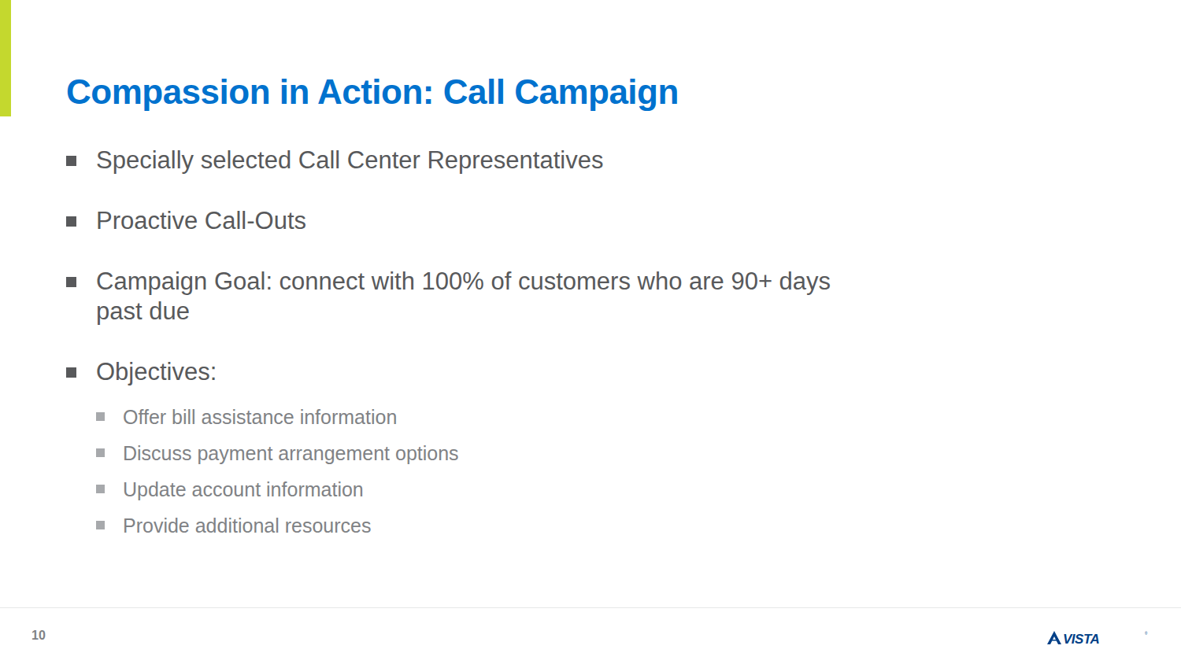Compassion in Action: Call Campaign
Specially selected Call Center Representatives
Proactive Call-Outs
Campaign Goal: connect with 100% of customers who are 90+ days past due
Objectives:
Offer bill assistance information
Discuss payment arrangement options
Update account information
Provide additional resources
10
VISTA ®